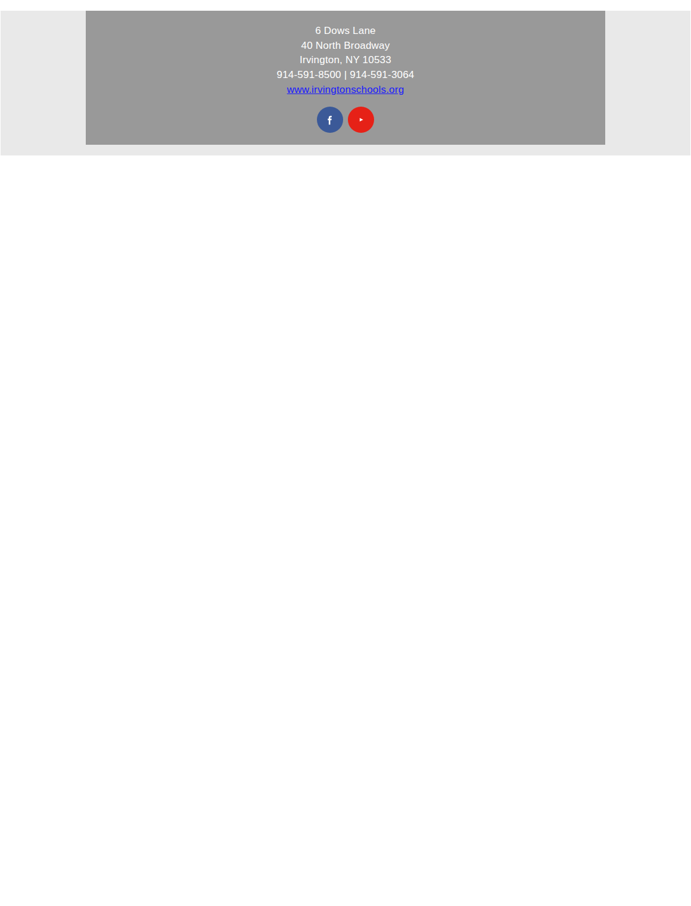6 Dows Lane
40 North Broadway
Irvington, NY 10533
914-591-8500 | 914-591-3064
www.irvingtonschools.org